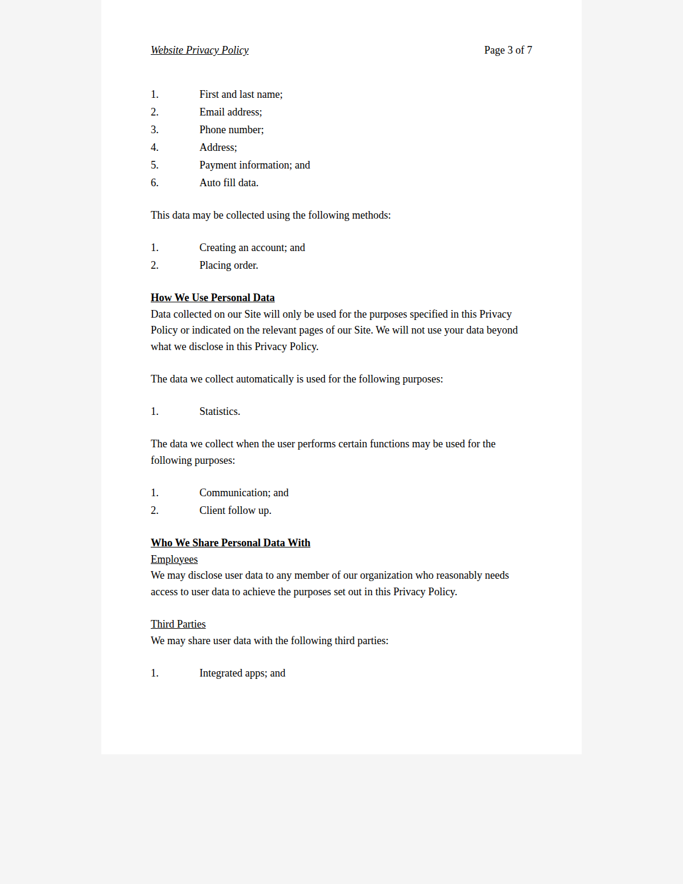Website Privacy Policy Page 3 of 7
First and last name;
Email address;
Phone number;
Address;
Payment information; and
Auto fill data.
This data may be collected using the following methods:
Creating an account; and
Placing order.
How We Use Personal Data
Data collected on our Site will only be used for the purposes specified in this Privacy Policy or indicated on the relevant pages of our Site. We will not use your data beyond what we disclose in this Privacy Policy.
The data we collect automatically is used for the following purposes:
Statistics.
The data we collect when the user performs certain functions may be used for the following purposes:
Communication; and
Client follow up.
Who We Share Personal Data With
Employees
We may disclose user data to any member of our organization who reasonably needs access to user data to achieve the purposes set out in this Privacy Policy.
Third Parties
We may share user data with the following third parties:
Integrated apps; and